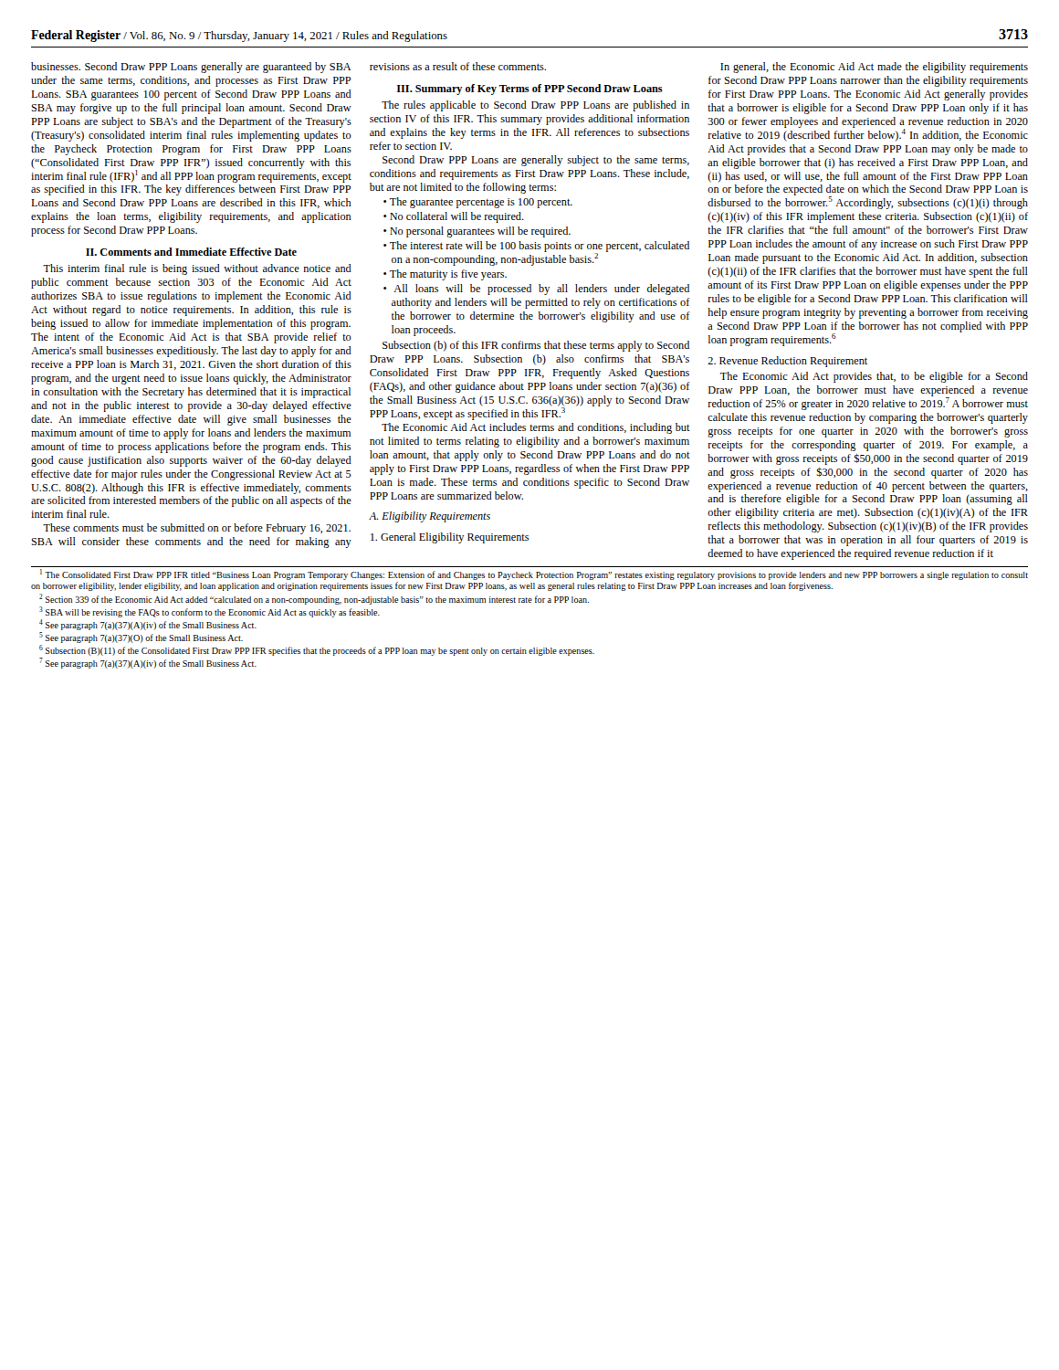Federal Register / Vol. 86, No. 9 / Thursday, January 14, 2021 / Rules and Regulations
3713
businesses. Second Draw PPP Loans generally are guaranteed by SBA under the same terms, conditions, and processes as First Draw PPP Loans. SBA guarantees 100 percent of Second Draw PPP Loans and SBA may forgive up to the full principal loan amount. Second Draw PPP Loans are subject to SBA's and the Department of the Treasury's (Treasury's) consolidated interim final rules implementing updates to the Paycheck Protection Program for First Draw PPP Loans (“Consolidated First Draw PPP IFR”) issued concurrently with this interim final rule (IFR)1 and all PPP loan program requirements, except as specified in this IFR. The key differences between First Draw PPP Loans and Second Draw PPP Loans are described in this IFR, which explains the loan terms, eligibility requirements, and application process for Second Draw PPP Loans.
II. Comments and Immediate Effective Date
This interim final rule is being issued without advance notice and public comment because section 303 of the Economic Aid Act authorizes SBA to issue regulations to implement the Economic Aid Act without regard to notice requirements. In addition, this rule is being issued to allow for immediate implementation of this program. The intent of the Economic Aid Act is that SBA provide relief to America's small businesses expeditiously. The last day to apply for and receive a PPP loan is March 31, 2021. Given the short duration of this program, and the urgent need to issue loans quickly, the Administrator in consultation with the Secretary has determined that it is impractical and not in the public interest to provide a 30-day delayed effective date. An immediate effective date will give small businesses the maximum amount of time to apply for loans and lenders the maximum amount of time to process applications before the program ends. This good cause justification also supports waiver of the 60-day delayed effective date for major rules under the Congressional Review Act at 5 U.S.C. 808(2). Although this IFR is effective immediately, comments are solicited from interested members of the public on all aspects of the interim final rule.
These comments must be submitted on or before February 16, 2021. SBA will consider these comments and the need for making any revisions as a result of these comments.
III. Summary of Key Terms of PPP Second Draw Loans
The rules applicable to Second Draw PPP Loans are published in section IV of this IFR. This summary provides additional information and explains the key terms in the IFR. All references to subsections refer to section IV.
Second Draw PPP Loans are generally subject to the same terms, conditions and requirements as First Draw PPP Loans. These include, but are not limited to the following terms:
The guarantee percentage is 100 percent.
No collateral will be required.
No personal guarantees will be required.
The interest rate will be 100 basis points or one percent, calculated on a non-compounding, non-adjustable basis.2
The maturity is five years.
All loans will be processed by all lenders under delegated authority and lenders will be permitted to rely on certifications of the borrower to determine the borrower's eligibility and use of loan proceeds.
Subsection (b) of this IFR confirms that these terms apply to Second Draw PPP Loans. Subsection (b) also confirms that SBA's Consolidated First Draw PPP IFR, Frequently Asked Questions (FAQs), and other guidance about PPP loans under section 7(a)(36) of the Small Business Act (15 U.S.C. 636(a)(36)) apply to Second Draw PPP Loans, except as specified in this IFR.3
The Economic Aid Act includes terms and conditions, including but not limited to terms relating to eligibility and a borrower's maximum loan amount, that apply only to Second Draw PPP Loans and do not apply to First Draw PPP Loans, regardless of when the First Draw PPP Loan is made. These terms and conditions specific to Second Draw PPP Loans are summarized below.
A. Eligibility Requirements
1. General Eligibility Requirements
In general, the Economic Aid Act made the eligibility requirements for Second Draw PPP Loans narrower than the eligibility requirements for First Draw PPP Loans. The Economic Aid Act generally provides that a borrower is eligible for a Second Draw PPP Loan only if it has 300 or fewer employees and experienced a revenue reduction in 2020 relative to 2019 (described further below).4 In addition, the Economic Aid Act provides that a Second Draw PPP Loan may only be made to an eligible borrower that (i) has received a First Draw PPP Loan, and (ii) has used, or will use, the full amount of the First Draw PPP Loan on or before the expected date on which the Second Draw PPP Loan is disbursed to the borrower.5 Accordingly, subsections (c)(1)(i) through (c)(1)(iv) of this IFR implement these criteria. Subsection (c)(1)(ii) of the IFR clarifies that “the full amount'' of the borrower's First Draw PPP Loan includes the amount of any increase on such First Draw PPP Loan made pursuant to the Economic Aid Act. In addition, subsection (c)(1)(ii) of the IFR clarifies that the borrower must have spent the full amount of its First Draw PPP Loan on eligible expenses under the PPP rules to be eligible for a Second Draw PPP Loan. This clarification will help ensure program integrity by preventing a borrower from receiving a Second Draw PPP Loan if the borrower has not complied with PPP loan program requirements.6
2. Revenue Reduction Requirement
The Economic Aid Act provides that, to be eligible for a Second Draw PPP Loan, the borrower must have experienced a revenue reduction of 25% or greater in 2020 relative to 2019.7 A borrower must calculate this revenue reduction by comparing the borrower's quarterly gross receipts for one quarter in 2020 with the borrower's gross receipts for the corresponding quarter of 2019. For example, a borrower with gross receipts of $50,000 in the second quarter of 2019 and gross receipts of $30,000 in the second quarter of 2020 has experienced a revenue reduction of 40 percent between the quarters, and is therefore eligible for a Second Draw PPP loan (assuming all other eligibility criteria are met). Subsection (c)(1)(iv)(A) of the IFR reflects this methodology. Subsection (c)(1)(iv)(B) of the IFR provides that a borrower that was in operation in all four quarters of 2019 is deemed to have experienced the required revenue reduction if it
1 The Consolidated First Draw PPP IFR titled “Business Loan Program Temporary Changes: Extension of and Changes to Paycheck Protection Program” restates existing regulatory provisions to provide lenders and new PPP borrowers a single regulation to consult on borrower eligibility, lender eligibility, and loan application and origination requirements issues for new First Draw PPP loans, as well as general rules relating to First Draw PPP Loan increases and loan forgiveness.
2 Section 339 of the Economic Aid Act added “calculated on a non-compounding, non-adjustable basis” to the maximum interest rate for a PPP loan.
3 SBA will be revising the FAQs to conform to the Economic Aid Act as quickly as feasible.
4 See paragraph 7(a)(37)(A)(iv) of the Small Business Act.
5 See paragraph 7(a)(37)(O) of the Small Business Act.
6 Subsection (B)(11) of the Consolidated First Draw PPP IFR specifies that the proceeds of a PPP loan may be spent only on certain eligible expenses.
7 See paragraph 7(a)(37)(A)(iv) of the Small Business Act.